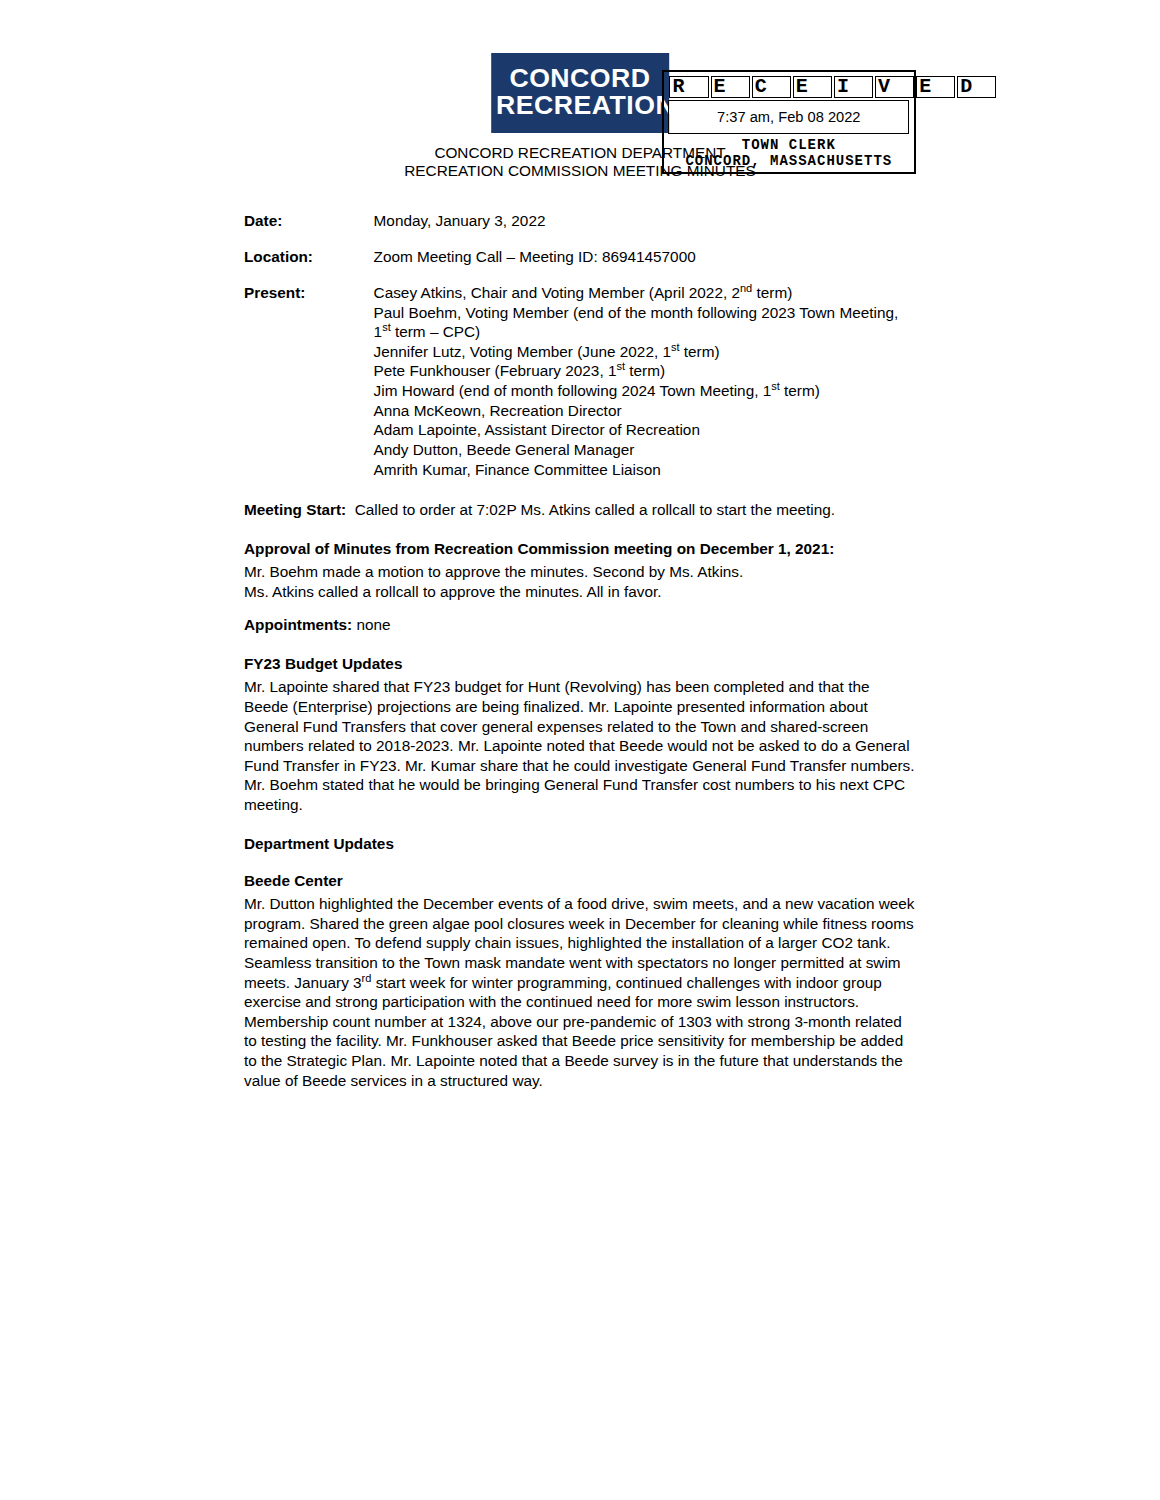CONCORD
RECREATION
RECEIVED
7:37 am, Feb 08 2022
TOWN CLERK
CONCORD, MASSACHUSETTS
CONCORD RECREATION DEPARTMENT
RECREATION COMMISSION MEETING MINUTES
Date:
Monday, January 3, 2022
Location:
Zoom Meeting Call – Meeting ID: 86941457000
Present:
Casey Atkins, Chair and Voting Member (April 2022, 2nd term) Paul Boehm, Voting Member (end of the month following 2023 Town Meeting, 1st term – CPC) Jennifer Lutz, Voting Member (June 2022, 1st term) Pete Funkhouser (February 2023, 1st term) Jim Howard (end of month following 2024 Town Meeting, 1st term) Anna McKeown, Recreation Director Adam Lapointe, Assistant Director of Recreation Andy Dutton, Beede General Manager Amrith Kumar, Finance Committee Liaison
Meeting Start: Called to order at 7:02P Ms. Atkins called a rollcall to start the meeting.
Approval of Minutes from Recreation Commission meeting on December 1, 2021:
Mr. Boehm made a motion to approve the minutes. Second by Ms. Atkins.
Ms. Atkins called a rollcall to approve the minutes. All in favor.
Appointments: none
FY23 Budget Updates
Mr. Lapointe shared that FY23 budget for Hunt (Revolving) has been completed and that the Beede (Enterprise) projections are being finalized. Mr. Lapointe presented information about General Fund Transfers that cover general expenses related to the Town and shared-screen numbers related to 2018-2023. Mr. Lapointe noted that Beede would not be asked to do a General Fund Transfer in FY23. Mr. Kumar share that he could investigate General Fund Transfer numbers. Mr. Boehm stated that he would be bringing General Fund Transfer cost numbers to his next CPC meeting.
Department Updates
Beede Center
Mr. Dutton highlighted the December events of a food drive, swim meets, and a new vacation week program. Shared the green algae pool closures week in December for cleaning while fitness rooms remained open. To defend supply chain issues, highlighted the installation of a larger CO2 tank. Seamless transition to the Town mask mandate went with spectators no longer permitted at swim meets. January 3rd start week for winter programming, continued challenges with indoor group exercise and strong participation with the continued need for more swim lesson instructors. Membership count number at 1324, above our pre-pandemic of 1303 with strong 3-month related to testing the facility. Mr. Funkhouser asked that Beede price sensitivity for membership be added to the Strategic Plan. Mr. Lapointe noted that a Beede survey is in the future that understands the value of Beede services in a structured way.